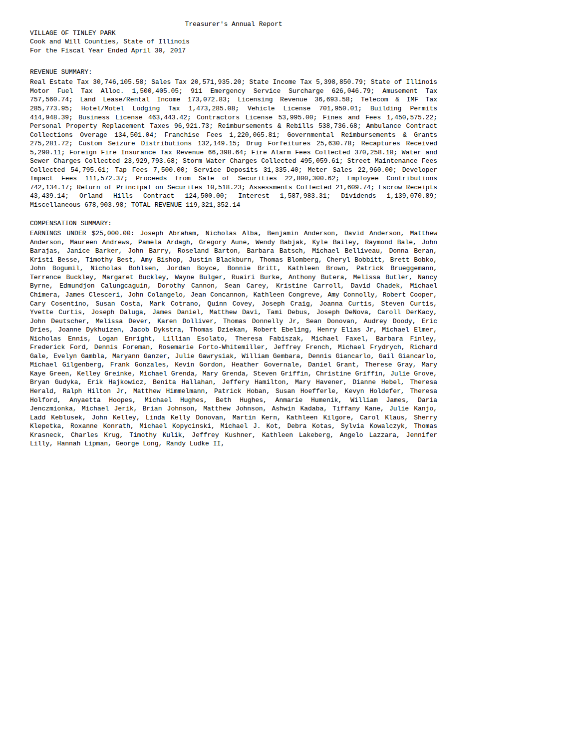Treasurer's Annual Report
VILLAGE OF TINLEY PARK
Cook and Will Counties, State of Illinois
For the Fiscal Year Ended April 30, 2017
REVENUE SUMMARY:
Real Estate Tax 30,746,105.58; Sales Tax 20,571,935.20; State Income Tax 5,398,850.79; State of Illinois Motor Fuel Tax Alloc. 1,500,405.05; 911 Emergency Service Surcharge 626,046.79; Amusement Tax 757,560.74; Land Lease/Rental Income 173,072.83; Licensing Revenue 36,693.58; Telecom & IMF Tax 285,773.95; Hotel/Motel Lodging Tax 1,473,285.08; Vehicle License 701,950.01; Building Permits 414,948.39; Business License 463,443.42; Contractors License 53,995.00; Fines and Fees 1,450,575.22; Personal Property Replacement Taxes 96,921.73; Reimbursements & Rebills 538,736.68; Ambulance Contract Collections Overage 134,501.04; Franchise Fees 1,220,065.81; Governmental Reimbursements & Grants 275,281.72; Custom Seizure Distributions 132,149.15; Drug Forfeitures 25,630.78; Recaptures Received 5,290.11; Foreign Fire Insurance Tax Revenue 66,398.64; Fire Alarm Fees Collected 370,258.10; Water and Sewer Charges Collected 23,929,793.68; Storm Water Charges Collected 495,059.61; Street Maintenance Fees Collected 54,795.61; Tap Fees 7,500.00; Service Deposits 31,335.40; Meter Sales 22,960.00; Developer Impact Fees 111,572.37; Proceeds from Sale of Securities 22,800,300.62; Employee Contributions 742,134.17; Return of Principal on Securites 10,518.23; Assessments Collected 21,609.74; Escrow Receipts 43,439.14; Orland Hills Contract 124,500.00; Interest 1,587,983.31; Dividends 1,139,070.89; Miscellaneous 678,903.98; TOTAL REVENUE 119,321,352.14
COMPENSATION SUMMARY:
EARNINGS UNDER $25,000.00: Joseph Abraham, Nicholas Alba, Benjamin Anderson, David Anderson, Matthew Anderson, Maureen Andrews, Pamela Ardagh, Gregory Aune, Wendy Babjak, Kyle Bailey, Raymond Bale, John Barajas, Janice Barker, John Barry, Roseland Barton, Barbara Batsch, Michael Belliveau, Donna Beran, Kristi Besse, Timothy Best, Amy Bishop, Justin Blackburn, Thomas Blomberg, Cheryl Bobbitt, Brett Bobko, John Bogumil, Nicholas Bohlsen, Jordan Boyce, Bonnie Britt, Kathleen Brown, Patrick Brueggemann, Terrence Buckley, Margaret Buckley, Wayne Bulger, Ruairi Burke, Anthony Butera, Melissa Butler, Nancy Byrne, Edmundjon Calungcaguin, Dorothy Cannon, Sean Carey, Kristine Carroll, David Chadek, Michael Chimera, James Clesceri, John Colangelo, Jean Concannon, Kathleen Congreve, Amy Connolly, Robert Cooper, Cary Cosentino, Susan Costa, Mark Cotrano, Quinn Covey, Joseph Craig, Joanna Curtis, Steven Curtis, Yvette Curtis, Joseph Daluga, James Daniel, Matthew Davi, Tami Debus, Joseph DeNova, Caroll DerKacy, John Deutscher, Melissa Dever, Karen Dolliver, Thomas Donnelly Jr, Sean Donovan, Audrey Doody, Eric Dries, Joanne Dykhuizen, Jacob Dykstra, Thomas Dziekan, Robert Ebeling, Henry Elias Jr, Michael Elmer, Nicholas Ennis, Logan Enright, Lillian Esolato, Theresa Fabiszak, Michael Faxel, Barbara Finley, Frederick Ford, Dennis Foreman, Rosemarie Forto-Whitemiller, Jeffrey French, Michael Frydrych, Richard Gale, Evelyn Gambla, Maryann Ganzer, Julie Gawrysiak, William Gembara, Dennis Giancarlo, Gail Giancarlo, Michael Gilgenberg, Frank Gonzales, Kevin Gordon, Heather Governale, Daniel Grant, Therese Gray, Mary Kaye Green, Kelley Greinke, Michael Grenda, Mary Grenda, Steven Griffin, Christine Griffin, Julie Grove, Bryan Gudyka, Erik Hajkowicz, Benita Hallahan, Jeffery Hamilton, Mary Havener, Dianne Hebel, Theresa Herald, Ralph Hilton Jr, Matthew Himmelmann, Patrick Hoban, Susan Hoefferle, Kevyn Holdefer, Theresa Holford, Anyaetta Hoopes, Michael Hughes, Beth Hughes, Anmarie Humenik, William James, Daria Jenczmionka, Michael Jerik, Brian Johnson, Matthew Johnson, Ashwin Kadaba, Tiffany Kane, Julie Kanjo, Ladd Keblusek, John Kelley, Linda Kelly Donovan, Martin Kern, Kathleen Kilgore, Carol Klaus, Sherry Klepetka, Roxanne Konrath, Michael Kopycinski, Michael J. Kot, Debra Kotas, Sylvia Kowalczyk, Thomas Krasneck, Charles Krug, Timothy Kulik, Jeffrey Kushner, Kathleen Lakeberg, Angelo Lazzara, Jennifer Lilly, Hannah Lipman, George Long, Randy Ludke II,